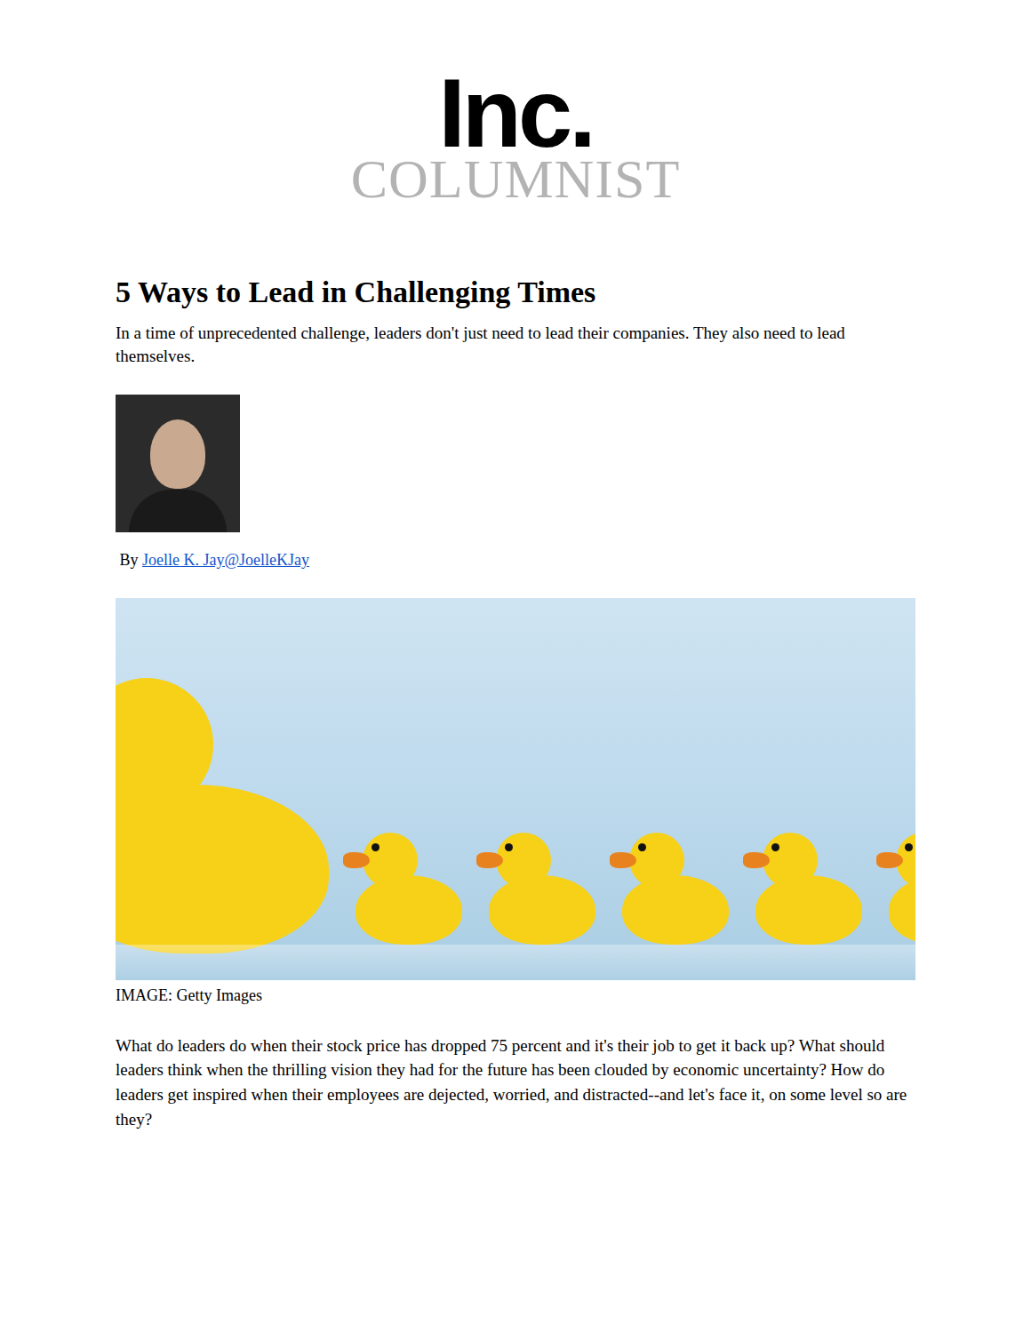Inc.
COLUMNIST
5 Ways to Lead in Challenging Times
In a time of unprecedented challenge, leaders don't just need to lead their companies. They also need to lead themselves.
By Joelle K. Jay@JoelleKJay
IMAGE: Getty Images
What do leaders do when their stock price has dropped 75 percent and it's their job to get it back up? What should leaders think when the thrilling vision they had for the future has been clouded by economic uncertainty? How do leaders get inspired when their employees are dejected, worried, and distracted--and let's face it, on some level so are they?